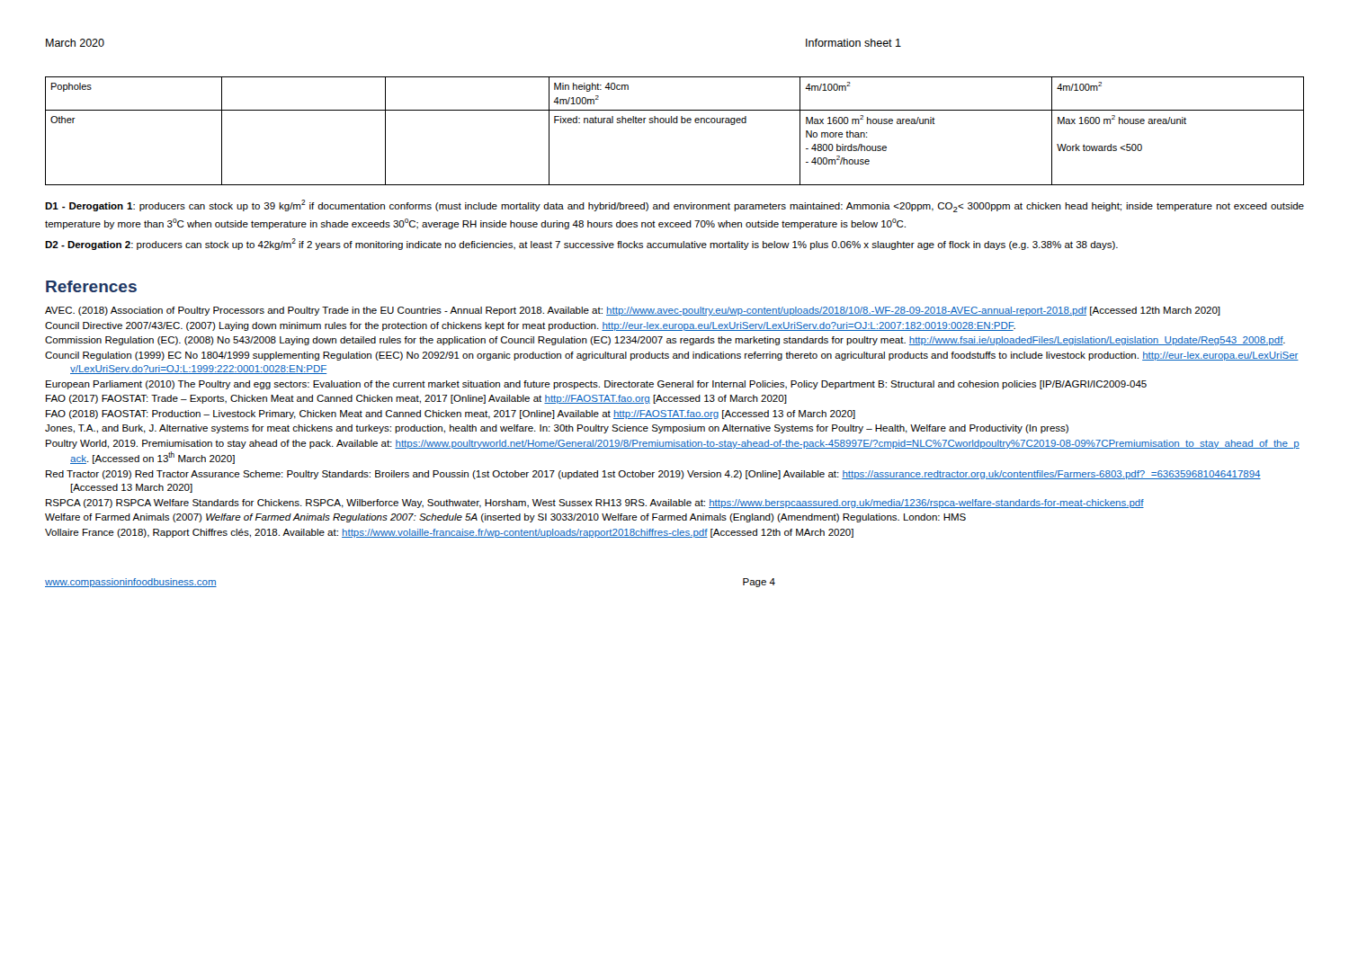March 2020
Information sheet 1
| Popholes | | | Min height: 40cm 4m/100m 2 | 4m/100m 2 | 4m/100m 2 |
| Other | | | Fixed: natural shelter should be encouraged | Max 1600 m 2 house area/unit No more than: - 4800 birds/house - 400m 2 /house | Max 1600 m 2 house area/unit Work towards <500 |
D1 - Derogation 1: producers can stock up to 39 kg/m2 if documentation conforms (must include mortality data and hybrid/breed) and environment parameters maintained: Ammonia <20ppm, CO2< 3000ppm at chicken head height; inside temperature not exceed outside temperature by more than 3oC when outside temperature in shade exceeds 30oC; average RH inside house during 48 hours does not exceed 70% when outside temperature is below 10oC.
D2 - Derogation 2: producers can stock up to 42kg/m2 if 2 years of monitoring indicate no deficiencies, at least 7 successive flocks accumulative mortality is below 1% plus 0.06% x slaughter age of flock in days (e.g. 3.38% at 38 days).
References
AVEC. (2018) Association of Poultry Processors and Poultry Trade in the EU Countries - Annual Report 2018. Available at: http://www.avec-poultry.eu/wp-content/uploads/2018/10/8.-WF-28-09-2018-AVEC-annual-report-2018.pdf [Accessed 12th March 2020]
Council Directive 2007/43/EC. (2007) Laying down minimum rules for the protection of chickens kept for meat production. http://eur-lex.europa.eu/LexUriServ/LexUriServ.do?uri=OJ:L:2007:182:0019:0028:EN:PDF.
Commission Regulation (EC). (2008) No 543/2008 Laying down detailed rules for the application of Council Regulation (EC) 1234/2007 as regards the marketing standards for poultry meat. http://www.fsai.ie/uploadedFiles/Legislation/Legislation_Update/Reg543_2008.pdf.
Council Regulation (1999) EC No 1804/1999 supplementing Regulation (EEC) No 2092/91 on organic production of agricultural products and indications referring thereto on agricultural products and foodstuffs to include livestock production. http://eur-lex.europa.eu/LexUriServ/LexUriServ.do?uri=OJ:L:1999:222:0001:0028:EN:PDF
European Parliament (2010) The Poultry and egg sectors: Evaluation of the current market situation and future prospects. Directorate General for Internal Policies, Policy Department B: Structural and cohesion policies [IP/B/AGRI/IC2009-045
FAO (2017) FAOSTAT: Trade – Exports, Chicken Meat and Canned Chicken meat, 2017 [Online] Available at http://FAOSTAT.fao.org [Accessed 13 of March 2020]
FAO (2018) FAOSTAT: Production – Livestock Primary, Chicken Meat and Canned Chicken meat, 2017 [Online] Available at http://FAOSTAT.fao.org [Accessed 13 of March 2020]
Jones, T.A., and Burk, J. Alternative systems for meat chickens and turkeys: production, health and welfare. In: 30th Poultry Science Symposium on Alternative Systems for Poultry – Health, Welfare and Productivity (In press)
Poultry World, 2019. Premiumisation to stay ahead of the pack. Available at: https://www.poultryworld.net/Home/General/2019/8/Premiumisation-to-stay-ahead-of-the-pack-458997E/?cmpid=NLC%7Cworldpoultry%7C2019-08-09%7CPremiumisation_to_stay_ahead_of_the_pack. [Accessed on 13th March 2020]
Red Tractor (2019) Red Tractor Assurance Scheme: Poultry Standards: Broilers and Poussin (1st October 2017 (updated 1st October 2019) Version 4.2) [Online] Available at: https://assurance.redtractor.org.uk/contentfiles/Farmers-6803.pdf?_=636359681046417894 [Accessed 13 March 2020]
RSPCA (2017) RSPCA Welfare Standards for Chickens. RSPCA, Wilberforce Way, Southwater, Horsham, West Sussex RH13 9RS. Available at: https://www.berspcaassured.org.uk/media/1236/rspca-welfare-standards-for-meat-chickens.pdf
Welfare of Farmed Animals (2007) Welfare of Farmed Animals Regulations 2007: Schedule 5A (inserted by SI 3033/2010 Welfare of Farmed Animals (England) (Amendment) Regulations. London: HMS
Vollaire France (2018), Rapport Chiffres clés, 2018. Available at: https://www.volaille-francaise.fr/wp-content/uploads/rapport2018chiffres-cles.pdf [Accessed 12th of MArch 2020]
www.compassioninfoodbusiness.com
Page 4